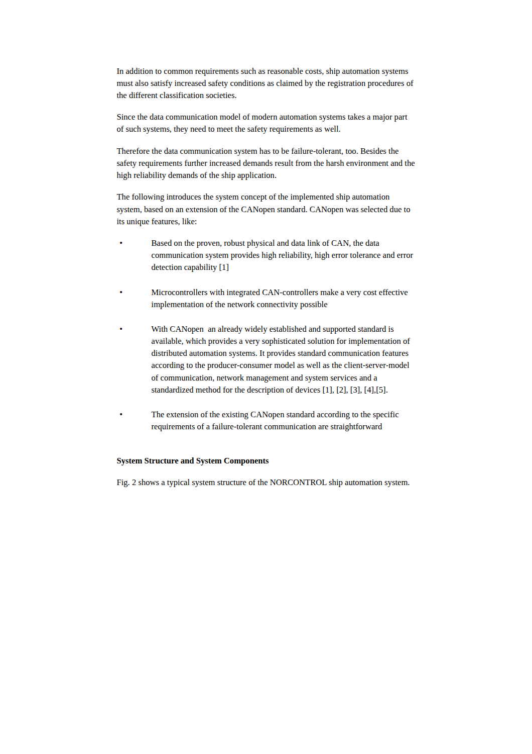In addition to common requirements such as reasonable costs, ship automation systems must also satisfy increased safety conditions as claimed by the registration procedures of the different classification societies.
Since the data communication model of modern automation systems takes a major part of such systems, they need to meet the safety requirements as well.
Therefore the data communication system has to be failure-tolerant, too. Besides the safety requirements further increased demands result from the harsh environment and the high reliability demands of the ship application.
The following introduces the system concept of the implemented ship automation system, based on an extension of the CANopen standard. CANopen was selected due to its unique features, like:
Based on the proven, robust physical and data link of CAN, the data communication system provides high reliability, high error tolerance and error detection capability [1]
Microcontrollers with integrated CAN-controllers make a very cost effective implementation of the network connectivity possible
With CANopen an already widely established and supported standard is available, which provides a very sophisticated solution for implementation of distributed automation systems. It provides standard communication features according to the producer-consumer model as well as the client-server-model of communication, network management and system services and a standardized method for the description of devices [1], [2], [3], [4],[5].
The extension of the existing CANopen standard according to the specific requirements of a failure-tolerant communication are straightforward
System Structure and System Components
Fig. 2 shows a typical system structure of the NORCONTROL ship automation system.